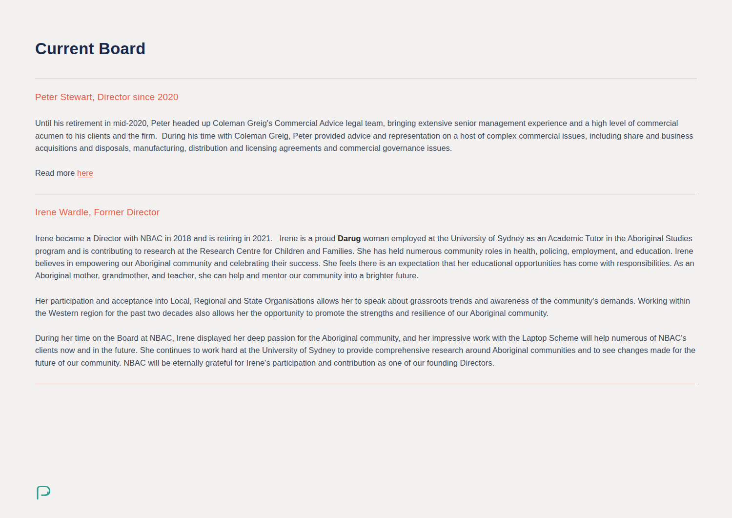Current Board
Peter Stewart, Director since 2020
Until his retirement in mid-2020, Peter headed up Coleman Greig's Commercial Advice legal team, bringing extensive senior management experience and a high level of commercial acumen to his clients and the firm. During his time with Coleman Greig, Peter provided advice and representation on a host of complex commercial issues, including share and business acquisitions and disposals, manufacturing, distribution and licensing agreements and commercial governance issues.
Read more here
Irene Wardle, Former Director
Irene became a Director with NBAC in 2018 and is retiring in 2021. Irene is a proud Darug woman employed at the University of Sydney as an Academic Tutor in the Aboriginal Studies program and is contributing to research at the Research Centre for Children and Families. She has held numerous community roles in health, policing, employment, and education. Irene believes in empowering our Aboriginal community and celebrating their success. She feels there is an expectation that her educational opportunities has come with responsibilities. As an Aboriginal mother, grandmother, and teacher, she can help and mentor our community into a brighter future.
Her participation and acceptance into Local, Regional and State Organisations allows her to speak about grassroots trends and awareness of the community's demands. Working within the Western region for the past two decades also allows her the opportunity to promote the strengths and resilience of our Aboriginal community.
During her time on the Board at NBAC, Irene displayed her deep passion for the Aboriginal community, and her impressive work with the Laptop Scheme will help numerous of NBAC's clients now and in the future. She continues to work hard at the University of Sydney to provide comprehensive research around Aboriginal communities and to see changes made for the future of our community. NBAC will be eternally grateful for Irene's participation and contribution as one of our founding Directors.